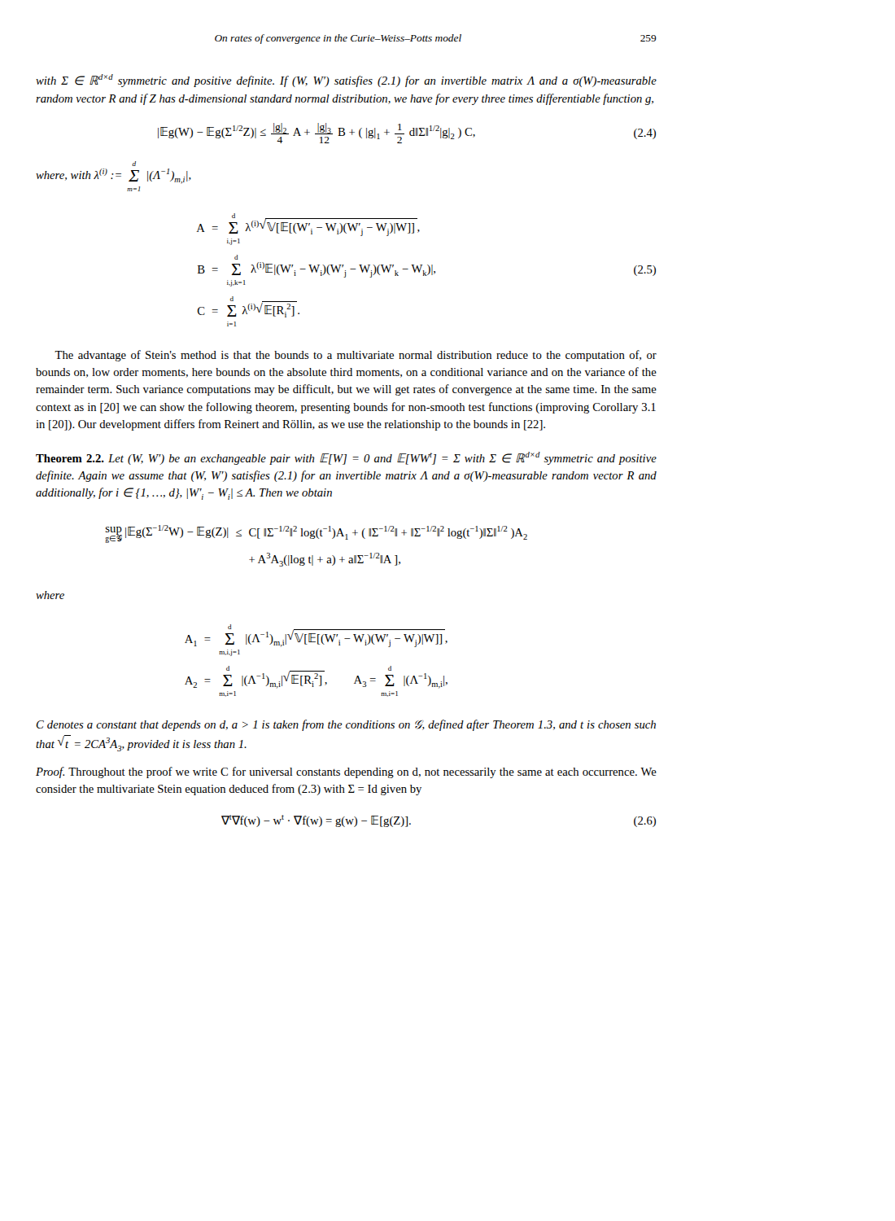On rates of convergence in the Curie–Weiss–Potts model 259
with Σ ∈ ℝd×d symmetric and positive definite. If (W, W′) satisfies (2.1) for an invertible matrix Λ and a σ(W)-measurable random vector R and if Z has d-dimensional standard normal distribution, we have for every three times differentiable function g,
|𝔼g(W) − 𝔼g(Σ1/2Z)| ≤ |g|24 A + |g|312 B + ( |g|1 + 12 d‖Σ‖1/2|g|2 ) C,
(2.4)
where, with λ(i) := dΣm=1 |(Λ−1)m,i|,
| A | = | d Σ i,j=1 λ (i) 𝕍[𝔼[(W′ i − W i )(W′ j − W j )/W]] , |
| B | = | d Σ i,j,k=1 λ (i) 𝔼/(W′ i − W i )(W′ j − W j )(W′ k − W k )/, |
| C | = | d Σ i=1 λ (i) 𝔼[R i 2 ] . |
(2.5)
The advantage of Stein's method is that the bounds to a multivariate normal distribution reduce to the computation of, or bounds on, low order moments, here bounds on the absolute third moments, on a conditional variance and on the variance of the remainder term. Such variance computations may be difficult, but we will get rates of convergence at the same time. In the same context as in [20] we can show the following theorem, presenting bounds for non-smooth test functions (improving Corollary 3.1 in [20]). Our development differs from Reinert and Röllin, as we use the relationship to the bounds in [22].
Theorem 2.2. Let (W, W′) be an exchangeable pair with 𝔼[W] = 0 and 𝔼[WWt] = Σ with Σ ∈ ℝd×d symmetric and positive definite. Again we assume that (W, W′) satisfies (2.1) for an invertible matrix Λ and a σ(W)-measurable random vector R and additionally, for i ∈ {1, …, d}, |W′i − Wi| ≤ A. Then we obtain
| sup g∈𝒢 /𝔼g(Σ −1/2 W) − 𝔼g(Z)/ | ≤ | C[ ‖Σ −1/2 ‖ 2 log(t −1 )A 1 + ( ‖Σ −1/2 ‖ + ‖Σ −1/2 ‖ 2 log(t −1 )‖Σ‖ 1/2 )A 2 |
| | | + A 3 A 3 (/log t/ + a) + a‖Σ −1/2 ‖A ], |
where
| A 1 | = | d Σ m,i,j=1 /(Λ −1 ) m,i / 𝕍[𝔼[(W′ i − W i )(W′ j − W j )/W]] , |
| A 2 | = | d Σ m,i=1 /(Λ −1 ) m,i / 𝔼[R i 2 ] , A 3 = d Σ m,i=1 /(Λ −1 ) m,i /, |
C denotes a constant that depends on d, a > 1 is taken from the conditions on 𝒢, defined after Theorem 1.3, and t is chosen such that t = 2CA3A3, provided it is less than 1.
Proof. Throughout the proof we write C for universal constants depending on d, not necessarily the same at each occurrence. We consider the multivariate Stein equation deduced from (2.3) with Σ = Id given by
∇t∇f(w) − wt · ∇f(w) = g(w) − 𝔼[g(Z)].
(2.6)